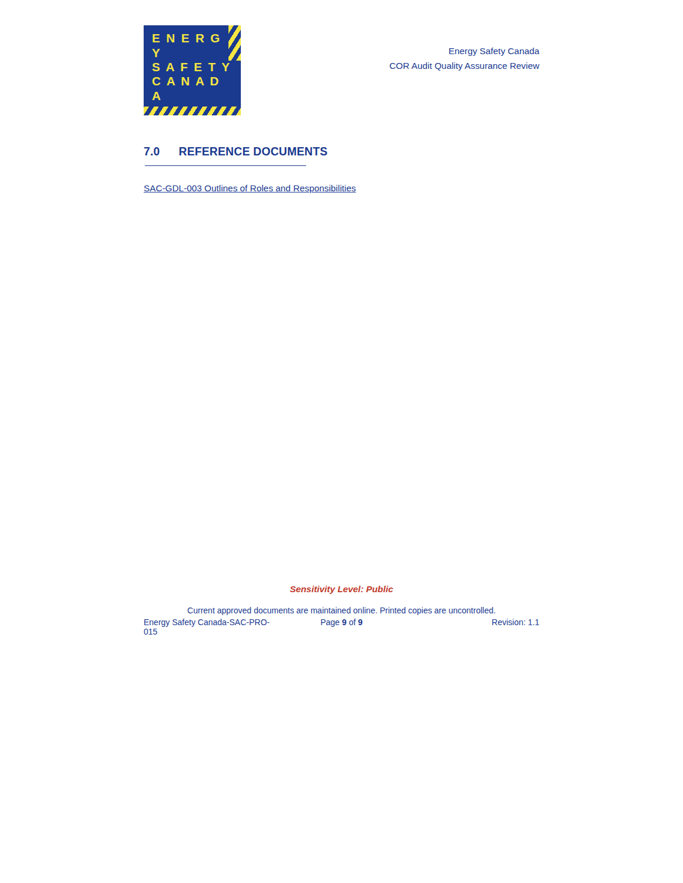E N E R G Y
S A F E T Y
C A N A D A
Energy Safety Canada
COR Audit Quality Assurance Review
7.0 REFERENCE DOCUMENTS
SAC-GDL-003 Outlines of Roles and Responsibilities
Sensitivity Level: Public
Current approved documents are maintained online. Printed copies are uncontrolled.
Energy Safety Canada-SAC-PRO-015 Page 9 of 9 Revision: 1.1